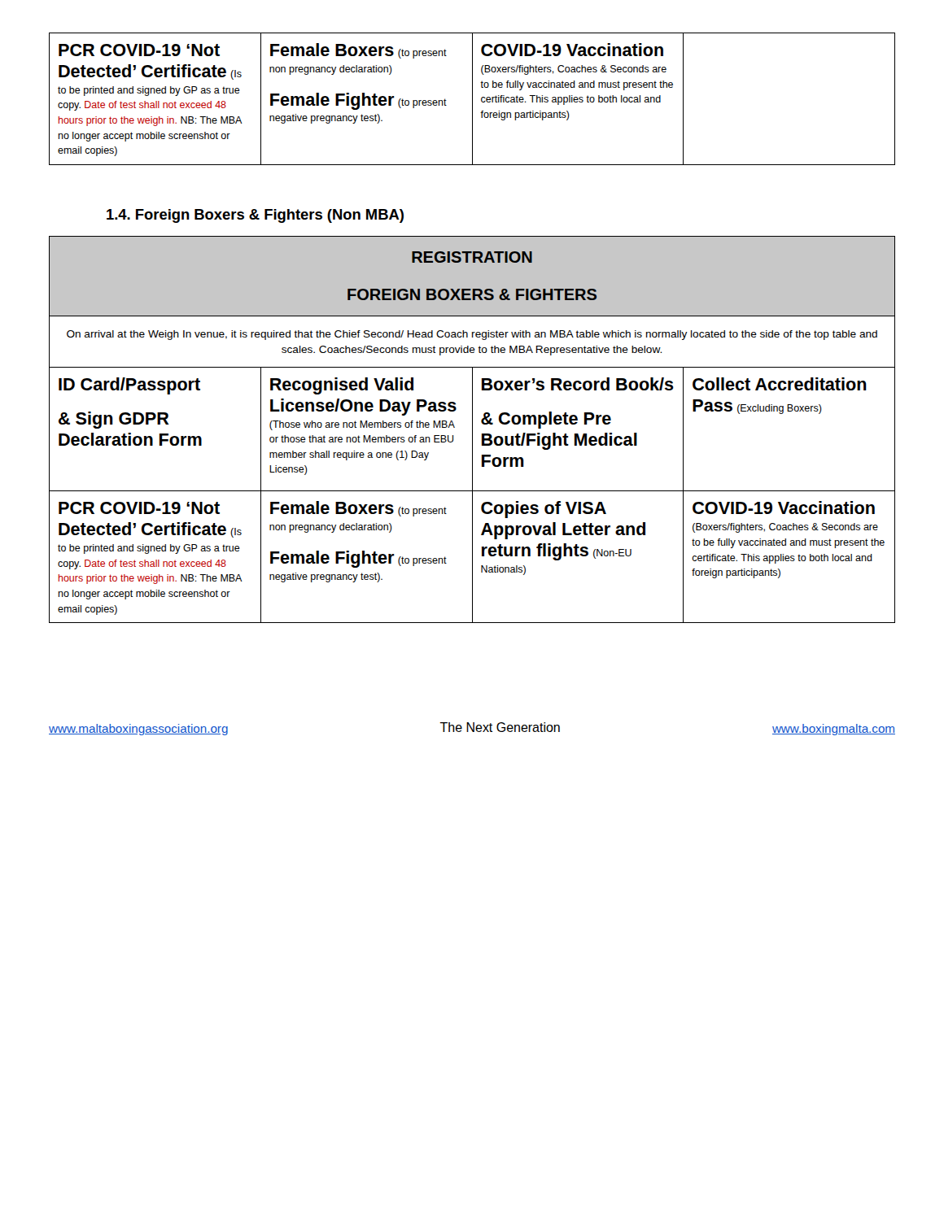| PCR COVID-19 ‘Not Detected’ Certificate (Is to be printed and signed by GP as a true copy. Date of test shall not exceed 48 hours prior to the weigh in. NB: The MBA no longer accept mobile screenshot or email copies) | Female Boxers (to present non pregnancy declaration) Female Fighter (to present negative pregnancy test). | COVID-19 Vaccination (Boxers/fighters, Coaches & Seconds are to be fully vaccinated and must present the certificate. This applies to both local and foreign participants) | |
1.4. Foreign Boxers & Fighters (Non MBA)
| REGISTRATION FOREIGN BOXERS & FIGHTERS |
| On arrival at the Weigh In venue, it is required that the Chief Second/ Head Coach register with an MBA table which is normally located to the side of the top table and scales. Coaches/Seconds must provide to the MBA Representative the below. |
| ID Card/Passport & Sign GDPR Declaration Form | Recognised Valid License/One Day Pass (Those who are not Members of the MBA or those that are not Members of an EBU member shall require a one (1) Day License) | Boxer’s Record Book/s & Complete Pre Bout/Fight Medical Form | Collect Accreditation Pass (Excluding Boxers) |
| PCR COVID-19 ‘Not Detected’ Certificate (Is to be printed and signed by GP as a true copy. Date of test shall not exceed 48 hours prior to the weigh in. NB: The MBA no longer accept mobile screenshot or email copies) | Female Boxers (to present non pregnancy declaration) Female Fighter (to present negative pregnancy test). | Copies of VISA Approval Letter and return flights (Non-EU Nationals) | COVID-19 Vaccination (Boxers/fighters, Coaches & Seconds are to be fully vaccinated and must present the certificate. This applies to both local and foreign participants) |
www.maltaboxingassociation.org The Next Generation www.boxingmalta.com